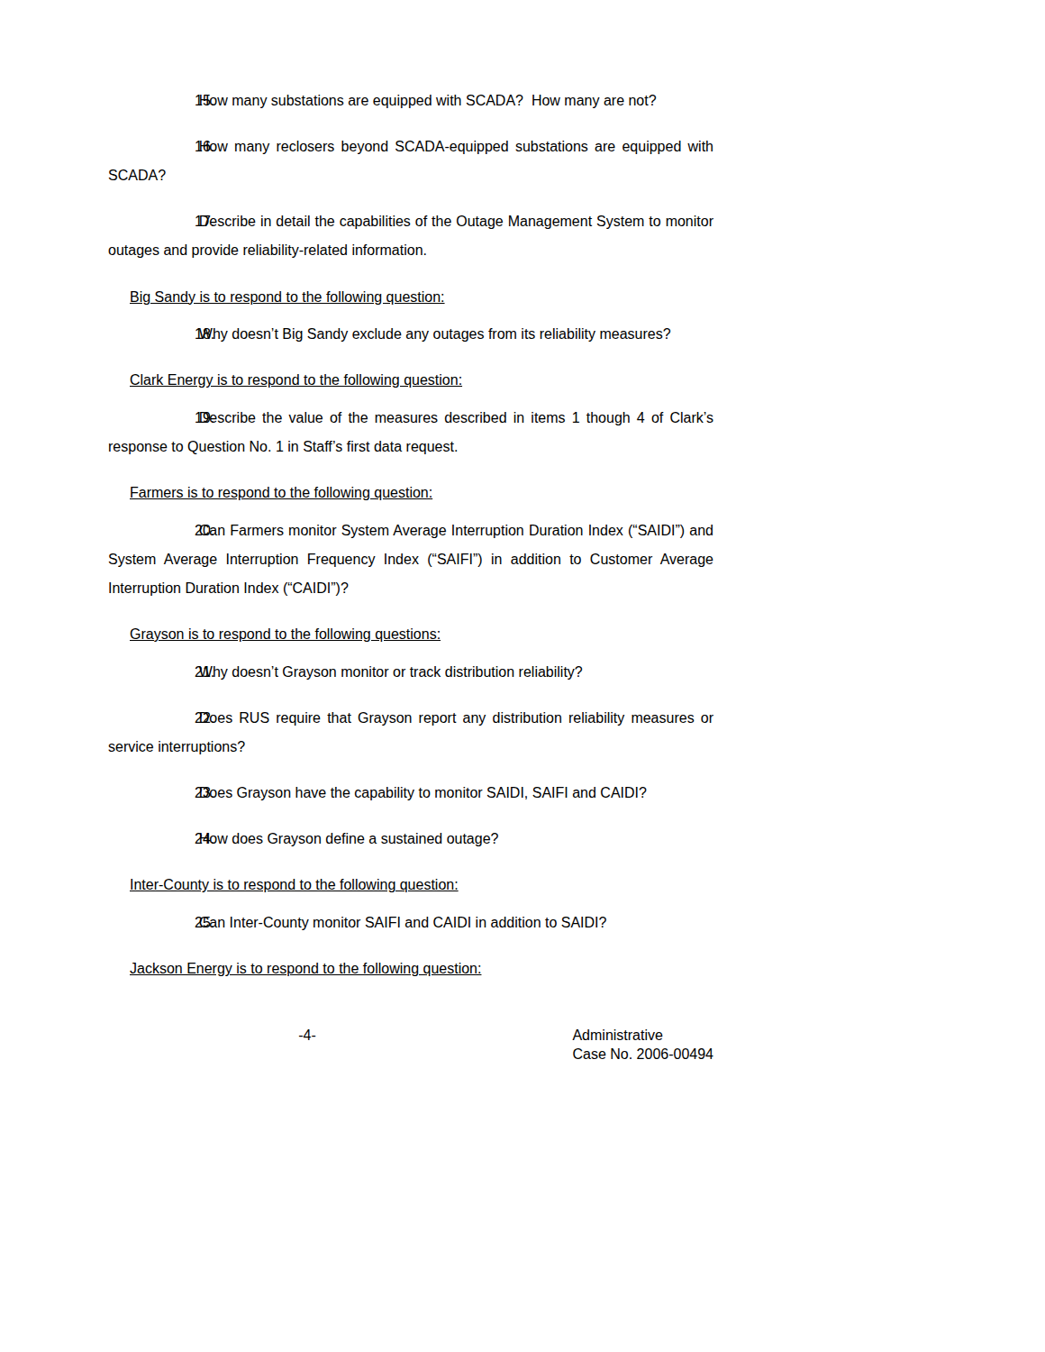15. How many substations are equipped with SCADA? How many are not?
16. How many reclosers beyond SCADA-equipped substations are equipped with SCADA?
17. Describe in detail the capabilities of the Outage Management System to monitor outages and provide reliability-related information.
Big Sandy is to respond to the following question:
18. Why doesn’t Big Sandy exclude any outages from its reliability measures?
Clark Energy is to respond to the following question:
19. Describe the value of the measures described in items 1 though 4 of Clark’s response to Question No. 1 in Staff’s first data request.
Farmers is to respond to the following question:
20. Can Farmers monitor System Average Interruption Duration Index (“SAIDI”) and System Average Interruption Frequency Index (“SAIFI”) in addition to Customer Average Interruption Duration Index (“CAIDI”)?
Grayson is to respond to the following questions:
21. Why doesn’t Grayson monitor or track distribution reliability?
22. Does RUS require that Grayson report any distribution reliability measures or service interruptions?
23. Does Grayson have the capability to monitor SAIDI, SAIFI and CAIDI?
24. How does Grayson define a sustained outage?
Inter-County is to respond to the following question:
25. Can Inter-County monitor SAIFI and CAIDI in addition to SAIDI?
Jackson Energy is to respond to the following question:
-4-
Administrative
Case No. 2006-00494